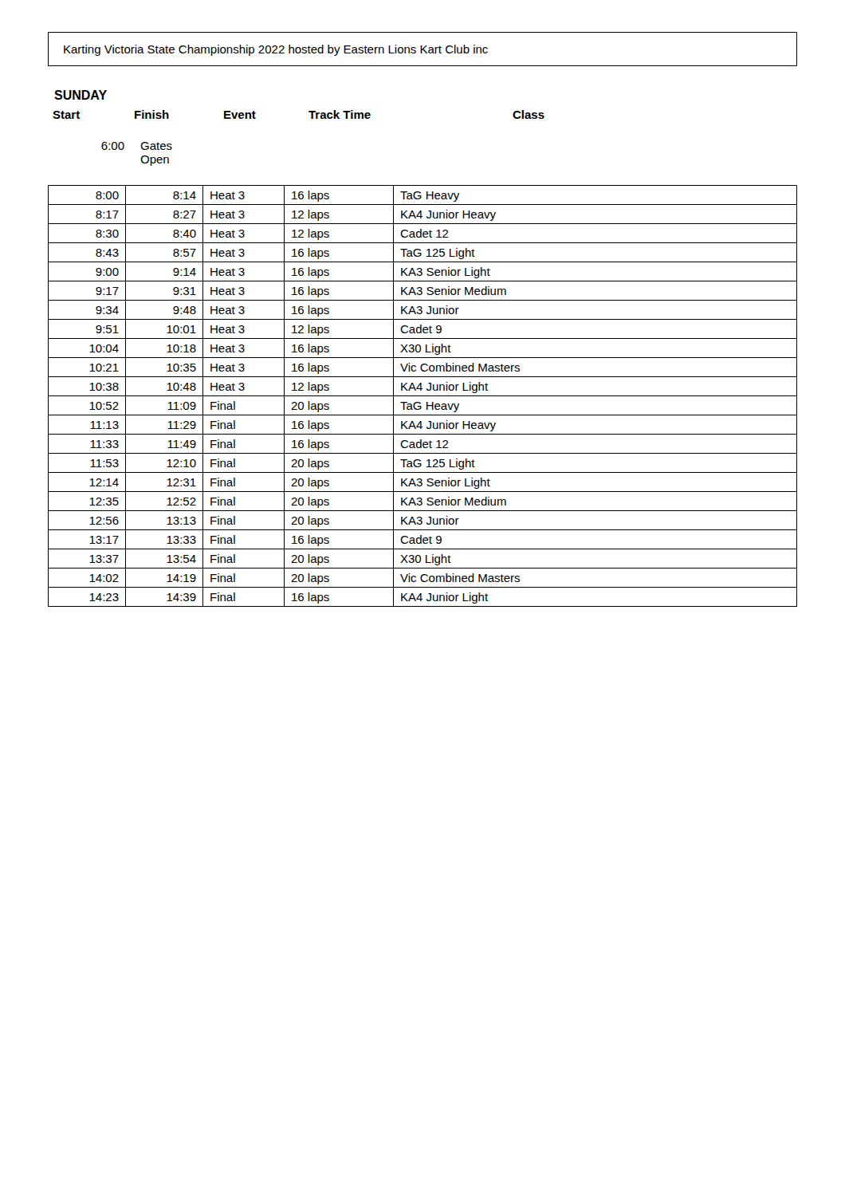Karting Victoria State Championship 2022 hosted by Eastern Lions Kart Club inc
SUNDAY
| Start | Finish | Event | Track Time | Class |
| --- | --- | --- | --- | --- |
| 6:00 | Gates Open |
| 8:00 | 8:14 | Heat 3 | 16 laps | TaG Heavy |
| 8:17 | 8:27 | Heat 3 | 12 laps | KA4 Junior Heavy |
| 8:30 | 8:40 | Heat 3 | 12 laps | Cadet 12 |
| 8:43 | 8:57 | Heat 3 | 16 laps | TaG 125 Light |
| 9:00 | 9:14 | Heat 3 | 16 laps | KA3 Senior Light |
| 9:17 | 9:31 | Heat 3 | 16 laps | KA3 Senior Medium |
| 9:34 | 9:48 | Heat 3 | 16 laps | KA3 Junior |
| 9:51 | 10:01 | Heat 3 | 12 laps | Cadet 9 |
| 10:04 | 10:18 | Heat 3 | 16 laps | X30 Light |
| 10:21 | 10:35 | Heat 3 | 16 laps | Vic Combined Masters |
| 10:38 | 10:48 | Heat 3 | 12 laps | KA4 Junior Light |
| 10:52 | 11:09 | Final | 20 laps | TaG Heavy |
| 11:13 | 11:29 | Final | 16 laps | KA4 Junior Heavy |
| 11:33 | 11:49 | Final | 16 laps | Cadet 12 |
| 11:53 | 12:10 | Final | 20 laps | TaG 125 Light |
| 12:14 | 12:31 | Final | 20 laps | KA3 Senior Light |
| 12:35 | 12:52 | Final | 20 laps | KA3 Senior Medium |
| 12:56 | 13:13 | Final | 20 laps | KA3 Junior |
| 13:17 | 13:33 | Final | 16 laps | Cadet 9 |
| 13:37 | 13:54 | Final | 20 laps | X30 Light |
| 14:02 | 14:19 | Final | 20 laps | Vic Combined Masters |
| 14:23 | 14:39 | Final | 16 laps | KA4 Junior Light |